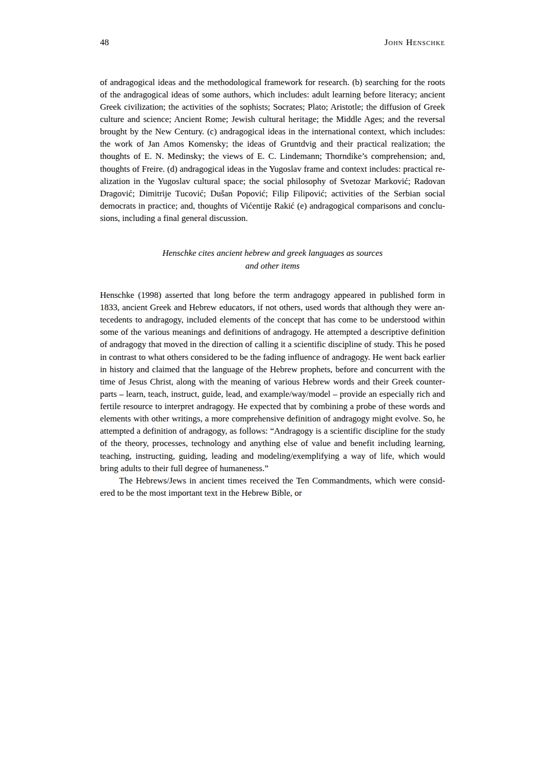48 John Henschke
of andragogical ideas and the methodological framework for research. (b) searching for the roots of the andragogical ideas of some authors, which includes: adult learning before literacy; ancient Greek civilization; the activities of the sophists; Socrates; Plato; Aristotle; the diffusion of Greek culture and science; Ancient Rome; Jewish cultural heritage; the Middle Ages; and the reversal brought by the New Century. (c) andragogical ideas in the international context, which includes: the work of Jan Amos Komensky; the ideas of Gruntdvig and their practical realization; the thoughts of E. N. Medinsky; the views of E. C. Lindemann; Thorndike’s comprehension; and, thoughts of Freire. (d) andragogical ideas in the Yugoslav frame and context includes: practical realization in the Yugoslav cultural space; the social philosophy of Svetozar Marković; Radovan Dragović; Dimitrije Tucović; Dušan Popović; Filip Filipović; activities of the Serbian social democrats in practice; and, thoughts of Vićentije Rakić (e) andragogical comparisons and conclusions, including a final general discussion.
Henschke cites ancient hebrew and greek languages as sources and other items
Henschke (1998) asserted that long before the term andragogy appeared in published form in 1833, ancient Greek and Hebrew educators, if not others, used words that although they were antecedents to andragogy, included elements of the concept that has come to be understood within some of the various meanings and definitions of andragogy. He attempted a descriptive definition of andragogy that moved in the direction of calling it a scientific discipline of study. This he posed in contrast to what others considered to be the fading influence of andragogy. He went back earlier in history and claimed that the language of the Hebrew prophets, before and concurrent with the time of Jesus Christ, along with the meaning of various Hebrew words and their Greek counterparts – learn, teach, instruct, guide, lead, and example/way/model – provide an especially rich and fertile resource to interpret andragogy. He expected that by combining a probe of these words and elements with other writings, a more comprehensive definition of andragogy might evolve. So, he attempted a definition of andragogy, as follows: “Andragogy is a scientific discipline for the study of the theory, processes, technology and anything else of value and benefit including learning, teaching, instructing, guiding, leading and modeling/exemplifying a way of life, which would bring adults to their full degree of humaneness.”
The Hebrews/Jews in ancient times received the Ten Commandments, which were considered to be the most important text in the Hebrew Bible, or